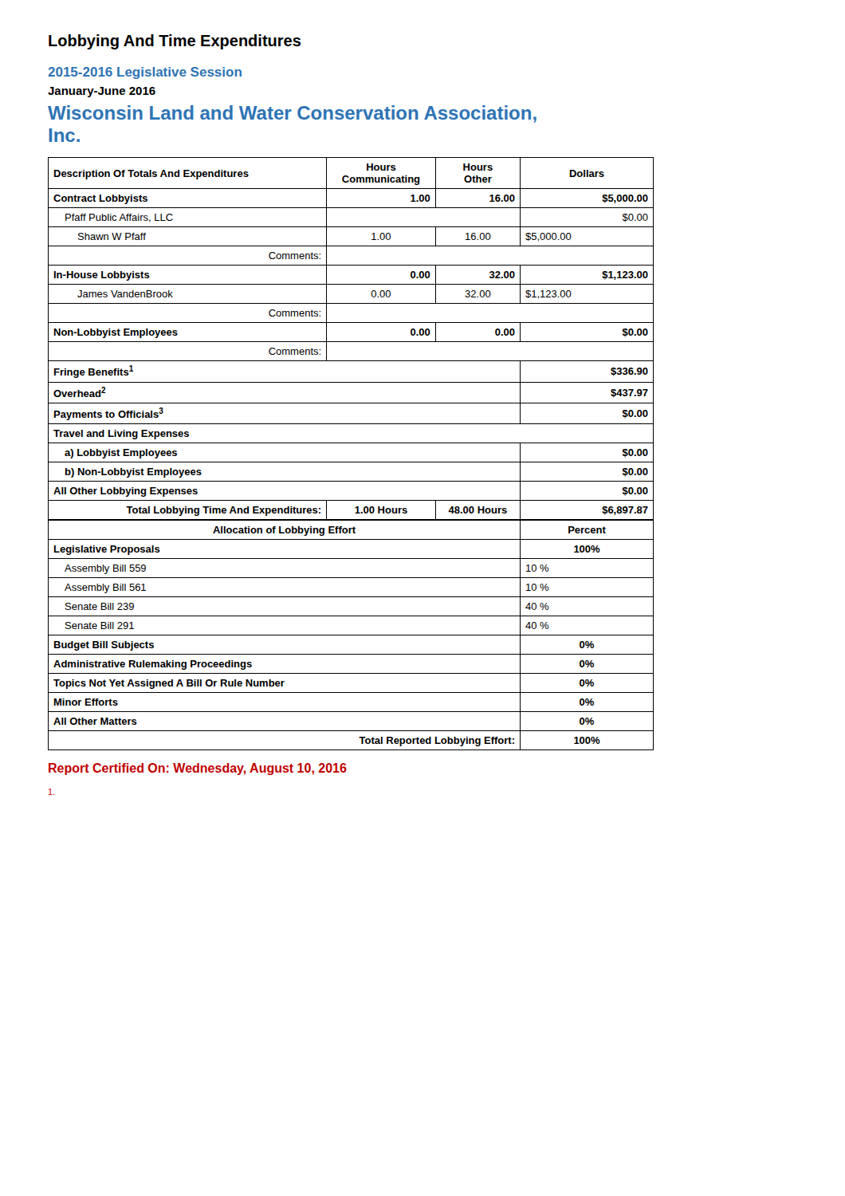Lobbying And Time Expenditures
2015-2016 Legislative Session
January-June 2016
Wisconsin Land and Water Conservation Association, Inc.
| Description Of Totals And Expenditures | Hours Communicating | Hours Other | Dollars |
| --- | --- | --- | --- |
| Contract Lobbyists | 1.00 | 16.00 | $5,000.00 |
| Pfaff Public Affairs, LLC | | | $0.00 |
| Shawn W Pfaff | 1.00 | 16.00 | $5,000.00 |
| Comments: | |
| In-House Lobbyists | 0.00 | 32.00 | $1,123.00 |
| James VandenBrook | 0.00 | 32.00 | $1,123.00 |
| Comments: | |
| Non-Lobbyist Employees | 0.00 | 0.00 | $0.00 |
| Comments: | |
| Fringe Benefits 1 | $336.90 |
| Overhead 2 | $437.97 |
| Payments to Officials 3 | $0.00 |
| Travel and Living Expenses |
| a) Lobbyist Employees | $0.00 |
| b) Non-Lobbyist Employees | $0.00 |
| All Other Lobbying Expenses | $0.00 |
| Total Lobbying Time And Expenditures: | 1.00 Hours | 48.00 Hours | $6,897.87 |
| Allocation of Lobbying Effort | Percent |
| --- | --- |
| Legislative Proposals | 100% |
| Assembly Bill 559 | 10 % |
| Assembly Bill 561 | 10 % |
| Senate Bill 239 | 40 % |
| Senate Bill 291 | 40 % |
| Budget Bill Subjects | 0% |
| Administrative Rulemaking Proceedings | 0% |
| Topics Not Yet Assigned A Bill Or Rule Number | 0% |
| Minor Efforts | 0% |
| All Other Matters | 0% |
| Total Reported Lobbying Effort: | 100% |
Report Certified On: Wednesday, August 10, 2016
1.